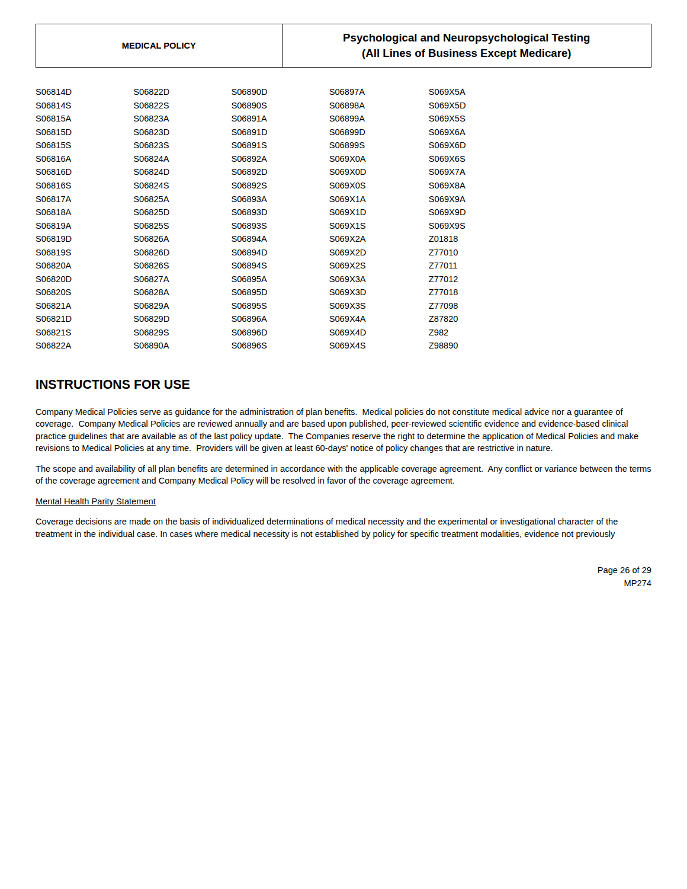| MEDICAL POLICY | Psychological and Neuropsychological Testing (All Lines of Business Except Medicare) |
| S06814D | S06822D | S06890D | S06897A | S069X5A |
| S06814S | S06822S | S06890S | S06898A | S069X5D |
| S06815A | S06823A | S06891A | S06899A | S069X5S |
| S06815D | S06823D | S06891D | S06899D | S069X6A |
| S06815S | S06823S | S06891S | S06899S | S069X6D |
| S06816A | S06824A | S06892A | S069X0A | S069X6S |
| S06816D | S06824D | S06892D | S069X0D | S069X7A |
| S06816S | S06824S | S06892S | S069X0S | S069X8A |
| S06817A | S06825A | S06893A | S069X1A | S069X9A |
| S06818A | S06825D | S06893D | S069X1D | S069X9D |
| S06819A | S06825S | S06893S | S069X1S | S069X9S |
| S06819D | S06826A | S06894A | S069X2A | Z01818 |
| S06819S | S06826D | S06894D | S069X2D | Z77010 |
| S06820A | S06826S | S06894S | S069X2S | Z77011 |
| S06820D | S06827A | S06895A | S069X3A | Z77012 |
| S06820S | S06828A | S06895D | S069X3D | Z77018 |
| S06821A | S06829A | S06895S | S069X3S | Z77098 |
| S06821D | S06829D | S06896A | S069X4A | Z87820 |
| S06821S | S06829S | S06896D | S069X4D | Z982 |
| S06822A | S06890A | S06896S | S069X4S | Z98890 |
INSTRUCTIONS FOR USE
Company Medical Policies serve as guidance for the administration of plan benefits. Medical policies do not constitute medical advice nor a guarantee of coverage. Company Medical Policies are reviewed annually and are based upon published, peer-reviewed scientific evidence and evidence-based clinical practice guidelines that are available as of the last policy update. The Companies reserve the right to determine the application of Medical Policies and make revisions to Medical Policies at any time. Providers will be given at least 60-days' notice of policy changes that are restrictive in nature.
The scope and availability of all plan benefits are determined in accordance with the applicable coverage agreement. Any conflict or variance between the terms of the coverage agreement and Company Medical Policy will be resolved in favor of the coverage agreement.
Mental Health Parity Statement
Coverage decisions are made on the basis of individualized determinations of medical necessity and the experimental or investigational character of the treatment in the individual case. In cases where medical necessity is not established by policy for specific treatment modalities, evidence not previously
Page 26 of 29
MP274